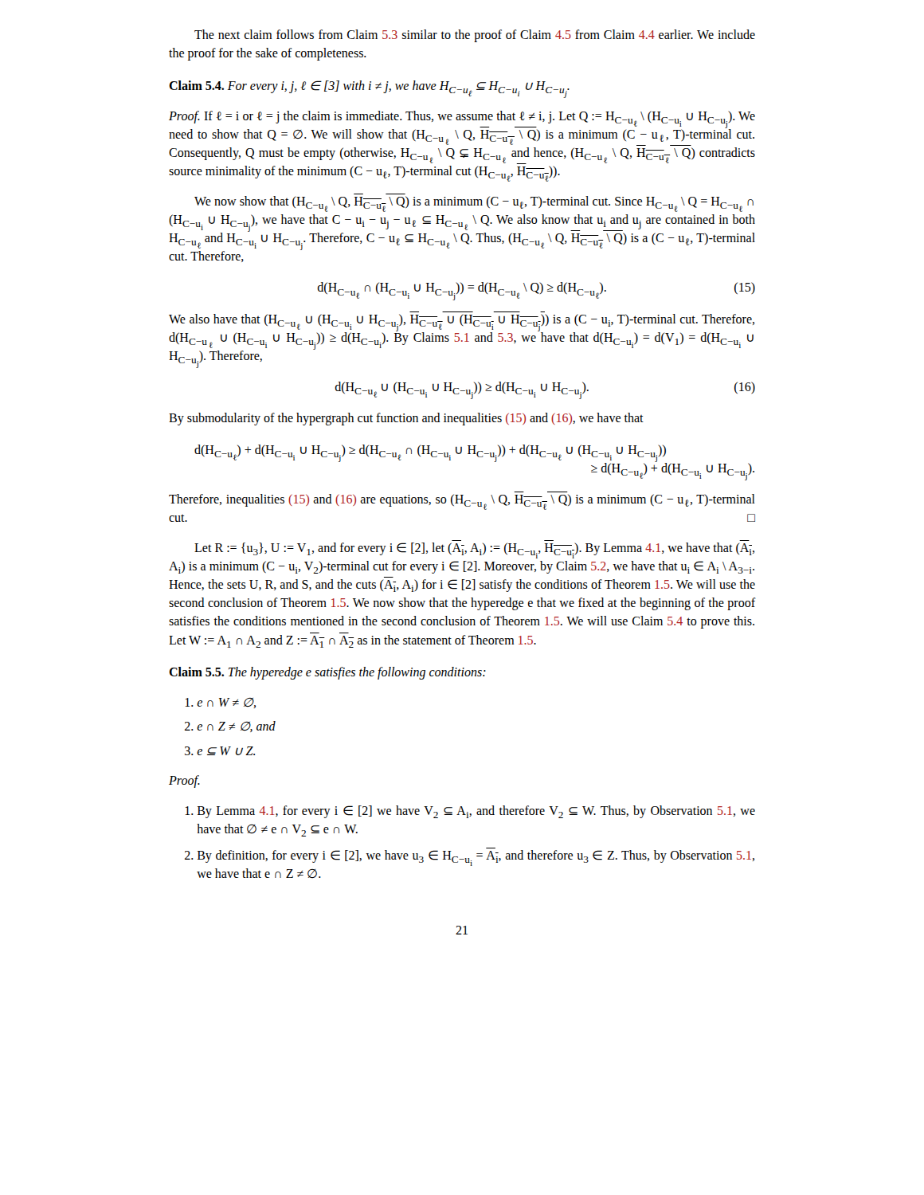The next claim follows from Claim 5.3 similar to the proof of Claim 4.5 from Claim 4.4 earlier. We include the proof for the sake of completeness.
Claim 5.4. For every i, j, ℓ ∈ [3] with i ≠ j, we have HC−uℓ ⊆ HC−ui ∪ HC−uj.
Proof. If ℓ = i or ℓ = j the claim is immediate. Thus, we assume that ℓ ≠ i, j. Let Q := HC−uℓ \ (HC−ui ∪ HC−uj). We need to show that Q = ∅. We will show that (HC−uℓ \ Q, HC−uℓ \ Q) is a minimum (C − uℓ, T)-terminal cut. Consequently, Q must be empty (otherwise, HC−uℓ \ Q ⊊ HC−uℓ and hence, (HC−uℓ \ Q, HC−uℓ \ Q) contradicts source minimality of the minimum (C − uℓ, T)-terminal cut (HC−uℓ, HC−uℓ)).
We now show that (HC−uℓ \ Q, HC−uℓ \ Q) is a minimum (C − uℓ, T)-terminal cut. Since HC−uℓ \ Q = HC−uℓ ∩ (HC−ui ∪ HC−uj), we have that C − ui − uj − uℓ ⊆ HC−uℓ \ Q. We also know that ui and uj are contained in both HC−uℓ and HC−ui ∪ HC−uj. Therefore, C − uℓ ⊆ HC−uℓ \ Q. Thus, (HC−uℓ \ Q, HC−uℓ \ Q) is a (C − uℓ, T)-terminal cut. Therefore,
d(HC−uℓ ∩ (HC−ui ∪ HC−uj)) = d(HC−uℓ \ Q) ≥ d(HC−uℓ). (15)
We also have that (HC−uℓ ∪ (HC−ui ∪ HC−uj), HC−uℓ ∪ (HC−ui ∪ HC−uj)) is a (C − ui, T)-terminal cut. Therefore, d(HC−uℓ ∪ (HC−ui ∪ HC−uj)) ≥ d(HC−ui). By Claims 5.1 and 5.3, we have that d(HC−ui) = d(V1) = d(HC−ui ∪ HC−uj). Therefore,
d(HC−uℓ ∪ (HC−ui ∪ HC−uj)) ≥ d(HC−ui ∪ HC−uj). (16)
By submodularity of the hypergraph cut function and inequalities (15) and (16), we have that
d(HC−uℓ) + d(HC−ui ∪ HC−uj) ≥ d(HC−uℓ ∩ (HC−ui ∪ HC−uj)) + d(HC−uℓ ∪ (HC−ui ∪ HC−uj)) ≥ d(HC−uℓ) + d(HC−ui ∪ HC−uj).
Therefore, inequalities (15) and (16) are equations, so (HC−uℓ \ Q, HC−uℓ \ Q) is a minimum (C − uℓ, T)-terminal cut. □
Let R := {u3}, U := V1, and for every i ∈ [2], let (Ai, Ai) := (HC−ui, HC−ui). By Lemma 4.1, we have that (Ai, Ai) is a minimum (C − ui, V2)-terminal cut for every i ∈ [2]. Moreover, by Claim 5.2, we have that ui ∈ Ai \ A3−i. Hence, the sets U, R, and S, and the cuts (Ai, Ai) for i ∈ [2] satisfy the conditions of Theorem 1.5. We will use the second conclusion of Theorem 1.5. We now show that the hyperedge e that we fixed at the beginning of the proof satisfies the conditions mentioned in the second conclusion of Theorem 1.5. We will use Claim 5.4 to prove this. Let W := A1 ∩ A2 and Z := A1 ∩ A2 as in the statement of Theorem 1.5.
Claim 5.5. The hyperedge e satisfies the following conditions:
e ∩ W ≠ ∅,
e ∩ Z ≠ ∅, and
e ⊆ W ∪ Z.
Proof.
By Lemma 4.1, for every i ∈ [2] we have V2 ⊆ Ai, and therefore V2 ⊆ W. Thus, by Observation 5.1, we have that ∅ ≠ e ∩ V2 ⊆ e ∩ W.
By definition, for every i ∈ [2], we have u3 ∈ HC−ui = Ai, and therefore u3 ∈ Z. Thus, by Observation 5.1, we have that e ∩ Z ≠ ∅.
21